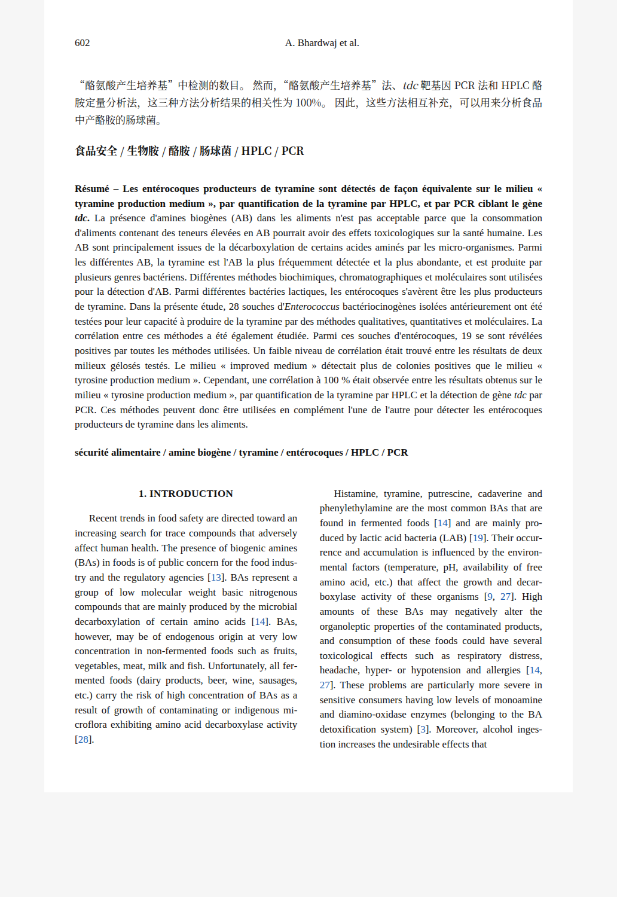602 A. Bhardwaj et al.
“酪氨酸产生培养基”中检测的数目。 然而，“酪氨酸产生培养基”法、tdc 靶基因 PCR 法和 HPLC 酪胺定量分析法，这三种方法分析结果的相关性为 100%。 因此，这些方法相互补充，可以用来分析食品中产酪胺的肠球菌。
食品安全 / 生物胺 / 酪胺 / 肠球菌 / HPLC / PCR
Résumé – Les entérocoques producteurs de tyramine sont détectés de façon équivalente sur le milieu « tyramine production medium », par quantification de la tyramine par HPLC, et par PCR ciblant le gène tdc. La présence d'amines biogènes (AB) dans les aliments n'est pas acceptable parce que la consommation d'aliments contenant des teneurs élevées en AB pourrait avoir des effets toxicologiques sur la santé humaine. Les AB sont principalement issues de la décarboxylation de certains acides aminés par les micro-organismes. Parmi les différentes AB, la tyramine est l'AB la plus fréquemment détectée et la plus abondante, et est produite par plusieurs genres bactériens. Différentes méthodes biochimiques, chromatographiques et moléculaires sont utilisées pour la détection d'AB. Parmi différentes bactéries lactiques, les entérocoques s'avèrent être les plus producteurs de tyramine. Dans la présente étude, 28 souches d'Enterococcus bactériocinogènes isolées antérieurement ont été testées pour leur capacité à produire de la tyramine par des méthodes qualitatives, quantitatives et moléculaires. La corrélation entre ces méthodes a été également étudiée. Parmi ces souches d'entérocoques, 19 se sont révélées positives par toutes les méthodes utilisées. Un faible niveau de corrélation était trouvé entre les résultats de deux milieux gélosés testés. Le milieu « improved medium » détectait plus de colonies positives que le milieu « tyrosine production medium ». Cependant, une corrélation à 100 % était observée entre les résultats obtenus sur le milieu « tyrosine production medium », par quantification de la tyramine par HPLC et la détection de gène tdc par PCR. Ces méthodes peuvent donc être utilisées en complément l'une de l'autre pour détecter les entérocoques producteurs de tyramine dans les aliments.
sécurité alimentaire / amine biogène / tyramine / entérocoques / HPLC / PCR
1. INTRODUCTION
Recent trends in food safety are directed toward an increasing search for trace compounds that adversely affect human health. The presence of biogenic amines (BAs) in foods is of public concern for the food industry and the regulatory agencies [13]. BAs represent a group of low molecular weight basic nitrogenous compounds that are mainly produced by the microbial decarboxylation of certain amino acids [14]. BAs, however, may be of endogenous origin at very low concentration in non-fermented foods such as fruits, vegetables, meat, milk and fish. Unfortunately, all fermented foods (dairy products, beer, wine, sausages, etc.) carry the risk of high concentration of BAs as a result of growth of contaminating or indigenous microflora exhibiting amino acid decarboxylase activity [28].
Histamine, tyramine, putrescine, cadaverine and phenylethylamine are the most common BAs that are found in fermented foods [14] and are mainly produced by lactic acid bacteria (LAB) [19]. Their occurrence and accumulation is influenced by the environmental factors (temperature, pH, availability of free amino acid, etc.) that affect the growth and decarboxylase activity of these organisms [9, 27]. High amounts of these BAs may negatively alter the organoleptic properties of the contaminated products, and consumption of these foods could have several toxicological effects such as respiratory distress, headache, hyper- or hypotension and allergies [14, 27]. These problems are particularly more severe in sensitive consumers having low levels of monoamine and diamino-oxidase enzymes (belonging to the BA detoxification system) [3]. Moreover, alcohol ingestion increases the undesirable effects that